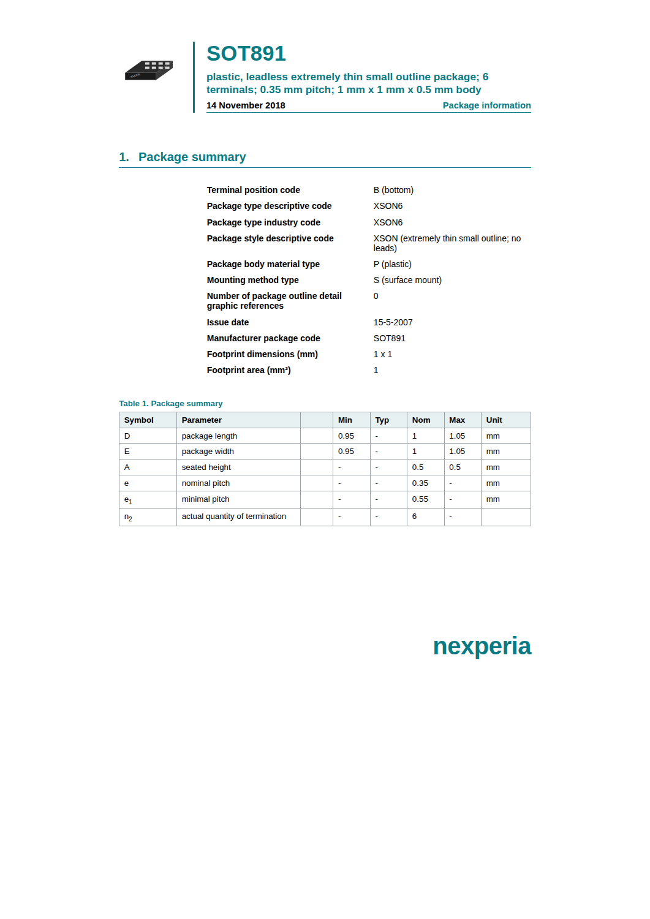XSON6
SOT891
plastic, leadless extremely thin small outline package; 6 terminals; 0.35 mm pitch; 1 mm x 1 mm x 0.5 mm body
14 November 2018 Package information
1. Package summary
| Terminal position code | B (bottom) |
| Package type descriptive code | XSON6 |
| Package type industry code | XSON6 |
| Package style descriptive code | XSON (extremely thin small outline; no leads) |
| Package body material type | P (plastic) |
| Mounting method type | S (surface mount) |
| Number of package outline detail graphic references | 0 |
| Issue date | 15-5-2007 |
| Manufacturer package code | SOT891 |
| Footprint dimensions (mm) | 1 x 1 |
| Footprint area (mm²) | 1 |
Table 1. Package summary
| Symbol | Parameter | | Min | Typ | Nom | Max | Unit |
| --- | --- | --- | --- | --- | --- | --- | --- |
| D | package length | | 0.95 | - | 1 | 1.05 | mm |
| E | package width | | 0.95 | - | 1 | 1.05 | mm |
| A | seated height | | - | - | 0.5 | 0.5 | mm |
| e | nominal pitch | | - | - | 0.35 | - | mm |
| e 1 | minimal pitch | | - | - | 0.55 | - | mm |
| n 2 | actual quantity of termination | | - | - | 6 | - | |
nexperia